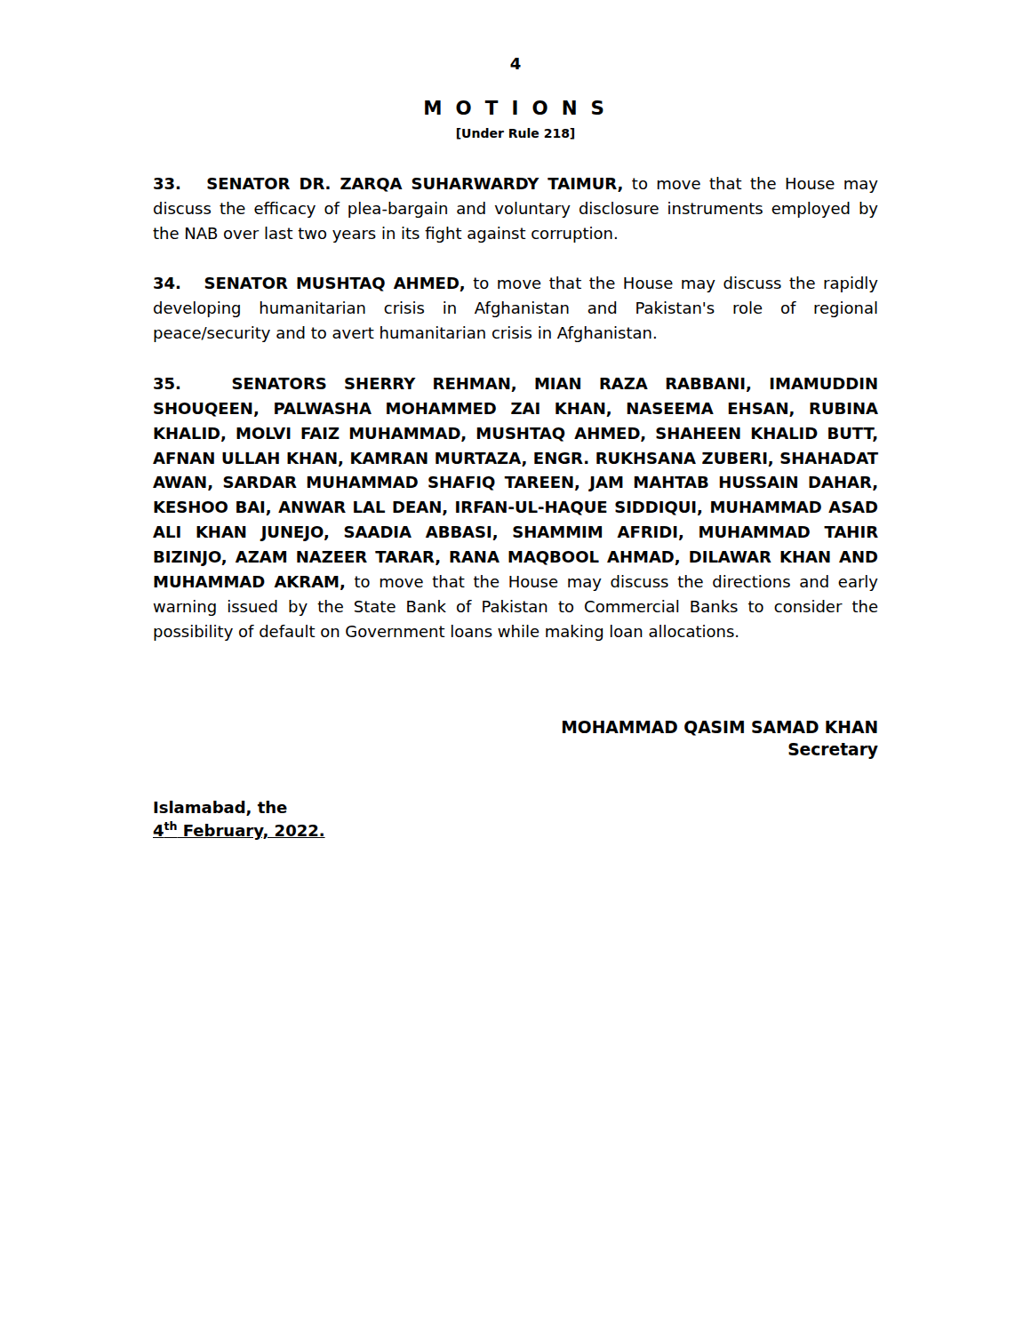4
M O T I O N S
[Under Rule 218]
33. SENATOR DR. ZARQA SUHARWARDY TAIMUR, to move that the House may discuss the efficacy of plea-bargain and voluntary disclosure instruments employed by the NAB over last two years in its fight against corruption.
34. SENATOR MUSHTAQ AHMED, to move that the House may discuss the rapidly developing humanitarian crisis in Afghanistan and Pakistan's role of regional peace/security and to avert humanitarian crisis in Afghanistan.
35. SENATORS SHERRY REHMAN, MIAN RAZA RABBANI, IMAMUDDIN SHOUQEEN, PALWASHA MOHAMMED ZAI KHAN, NASEEMA EHSAN, RUBINA KHALID, MOLVI FAIZ MUHAMMAD, MUSHTAQ AHMED, SHAHEEN KHALID BUTT, AFNAN ULLAH KHAN, KAMRAN MURTAZA, ENGR. RUKHSANA ZUBERI, SHAHADAT AWAN, SARDAR MUHAMMAD SHAFIQ TAREEN, JAM MAHTAB HUSSAIN DAHAR, KESHOO BAI, ANWAR LAL DEAN, IRFAN-UL-HAQUE SIDDIQUI, MUHAMMAD ASAD ALI KHAN JUNEJO, SAADIA ABBASI, SHAMMIM AFRIDI, MUHAMMAD TAHIR BIZINJO, AZAM NAZEER TARAR, RANA MAQBOOL AHMAD, DILAWAR KHAN AND MUHAMMAD AKRAM, to move that the House may discuss the directions and early warning issued by the State Bank of Pakistan to Commercial Banks to consider the possibility of default on Government loans while making loan allocations.
MOHAMMAD QASIM SAMAD KHAN
Secretary
Islamabad, the
4th February, 2022.